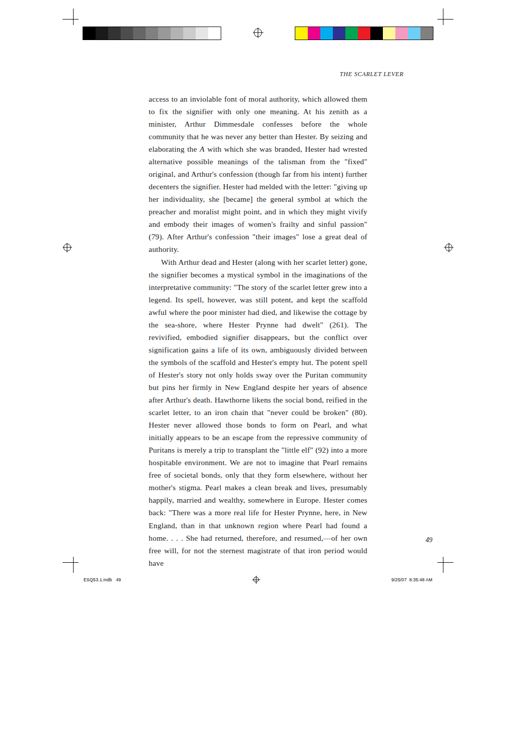The Scarlet Lever
access to an inviolable font of moral authority, which allowed them to fix the signifier with only one meaning. At his zenith as a minister, Arthur Dimmesdale confesses before the whole community that he was never any better than Hester. By seizing and elaborating the A with which she was branded, Hester had wrested alternative possible meanings of the talisman from the "fixed" original, and Arthur's confession (though far from his intent) further decenters the signifier. Hester had melded with the letter: "giving up her individuality, she [became] the general symbol at which the preacher and moralist might point, and in which they might vivify and embody their images of women's frailty and sinful passion" (79). After Arthur's confession "their images" lose a great deal of authority.
With Arthur dead and Hester (along with her scarlet letter) gone, the signifier becomes a mystical symbol in the imaginations of the interpretative community: "The story of the scarlet letter grew into a legend. Its spell, however, was still potent, and kept the scaffold awful where the poor minister had died, and likewise the cottage by the sea-shore, where Hester Prynne had dwelt" (261). The revivified, embodied signifier disappears, but the conflict over signification gains a life of its own, ambiguously divided between the symbols of the scaffold and Hester's empty hut. The potent spell of Hester's story not only holds sway over the Puritan community but pins her firmly in New England despite her years of absence after Arthur's death. Hawthorne likens the social bond, reified in the scarlet letter, to an iron chain that "never could be broken" (80). Hester never allowed those bonds to form on Pearl, and what initially appears to be an escape from the repressive community of Puritans is merely a trip to transplant the "little elf" (92) into a more hospitable environment. We are not to imagine that Pearl remains free of societal bonds, only that they form elsewhere, without her mother's stigma. Pearl makes a clean break and lives, presumably happily, married and wealthy, somewhere in Europe. Hester comes back: "There was a more real life for Hester Prynne, here, in New England, than in that unknown region where Pearl had found a home. . . . She had returned, therefore, and resumed,—of her own free will, for not the sternest magistrate of that iron period would have
49
ESQ53.1.indb 49 9/25/07 8:35:48 AM